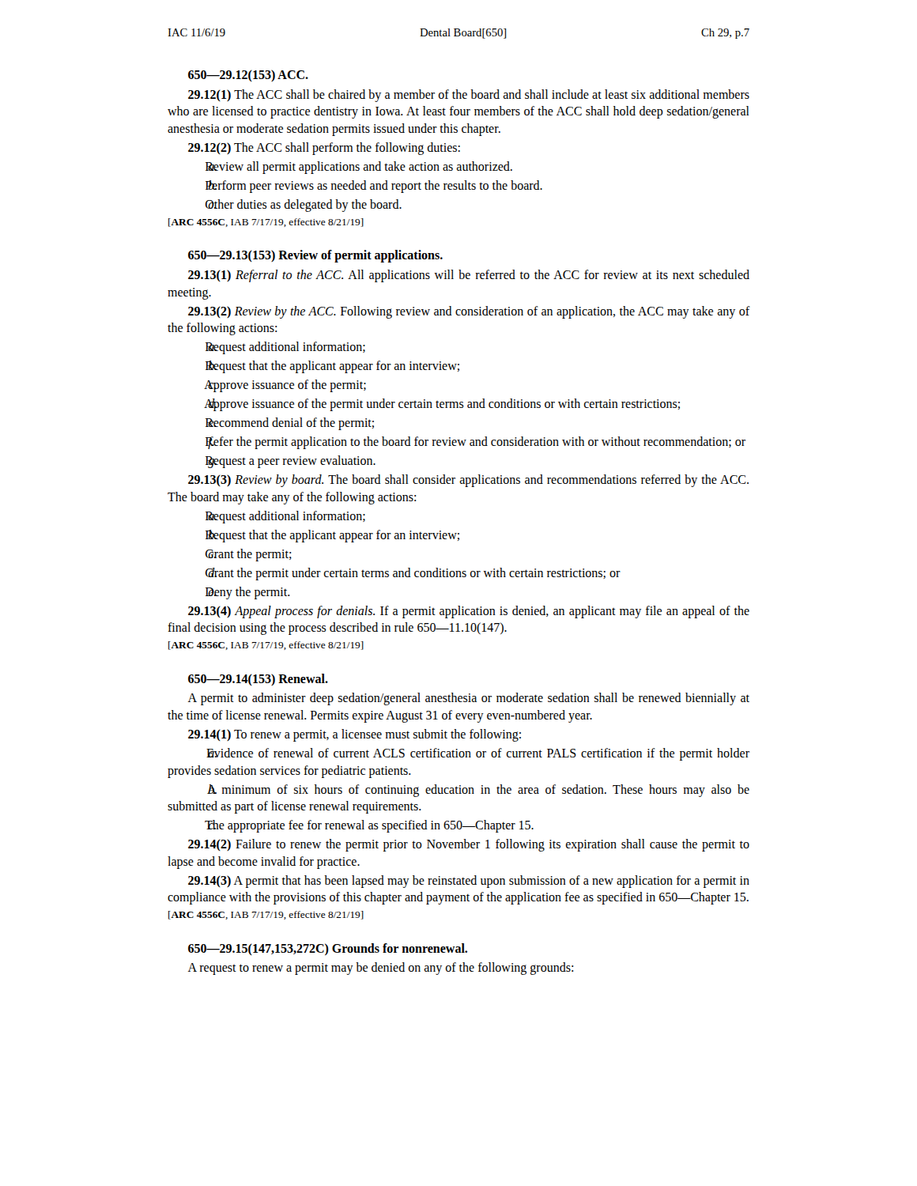IAC 11/6/19 Dental Board[650] Ch 29, p.7
650—29.12(153) ACC.
29.12(1) The ACC shall be chaired by a member of the board and shall include at least six additional members who are licensed to practice dentistry in Iowa. At least four members of the ACC shall hold deep sedation/general anesthesia or moderate sedation permits issued under this chapter.
29.12(2) The ACC shall perform the following duties:
a. Review all permit applications and take action as authorized.
b. Perform peer reviews as needed and report the results to the board.
c. Other duties as delegated by the board.
[ARC 4556C, IAB 7/17/19, effective 8/21/19]
650—29.13(153) Review of permit applications.
29.13(1) Referral to the ACC. All applications will be referred to the ACC for review at its next scheduled meeting.
29.13(2) Review by the ACC. Following review and consideration of an application, the ACC may take any of the following actions:
a. Request additional information;
b. Request that the applicant appear for an interview;
c. Approve issuance of the permit;
d. Approve issuance of the permit under certain terms and conditions or with certain restrictions;
e. Recommend denial of the permit;
f. Refer the permit application to the board for review and consideration with or without recommendation; or
g. Request a peer review evaluation.
29.13(3) Review by board. The board shall consider applications and recommendations referred by the ACC. The board may take any of the following actions:
a. Request additional information;
b. Request that the applicant appear for an interview;
c. Grant the permit;
d. Grant the permit under certain terms and conditions or with certain restrictions; or
e. Deny the permit.
29.13(4) Appeal process for denials. If a permit application is denied, an applicant may file an appeal of the final decision using the process described in rule 650—11.10(147).
[ARC 4556C, IAB 7/17/19, effective 8/21/19]
650—29.14(153) Renewal.
A permit to administer deep sedation/general anesthesia or moderate sedation shall be renewed biennially at the time of license renewal. Permits expire August 31 of every even-numbered year.
29.14(1) To renew a permit, a licensee must submit the following:
a. Evidence of renewal of current ACLS certification or of current PALS certification if the permit holder provides sedation services for pediatric patients.
b. A minimum of six hours of continuing education in the area of sedation. These hours may also be submitted as part of license renewal requirements.
c. The appropriate fee for renewal as specified in 650—Chapter 15.
29.14(2) Failure to renew the permit prior to November 1 following its expiration shall cause the permit to lapse and become invalid for practice.
29.14(3) A permit that has been lapsed may be reinstated upon submission of a new application for a permit in compliance with the provisions of this chapter and payment of the application fee as specified in 650—Chapter 15.
[ARC 4556C, IAB 7/17/19, effective 8/21/19]
650—29.15(147,153,272C) Grounds for nonrenewal.
A request to renew a permit may be denied on any of the following grounds: